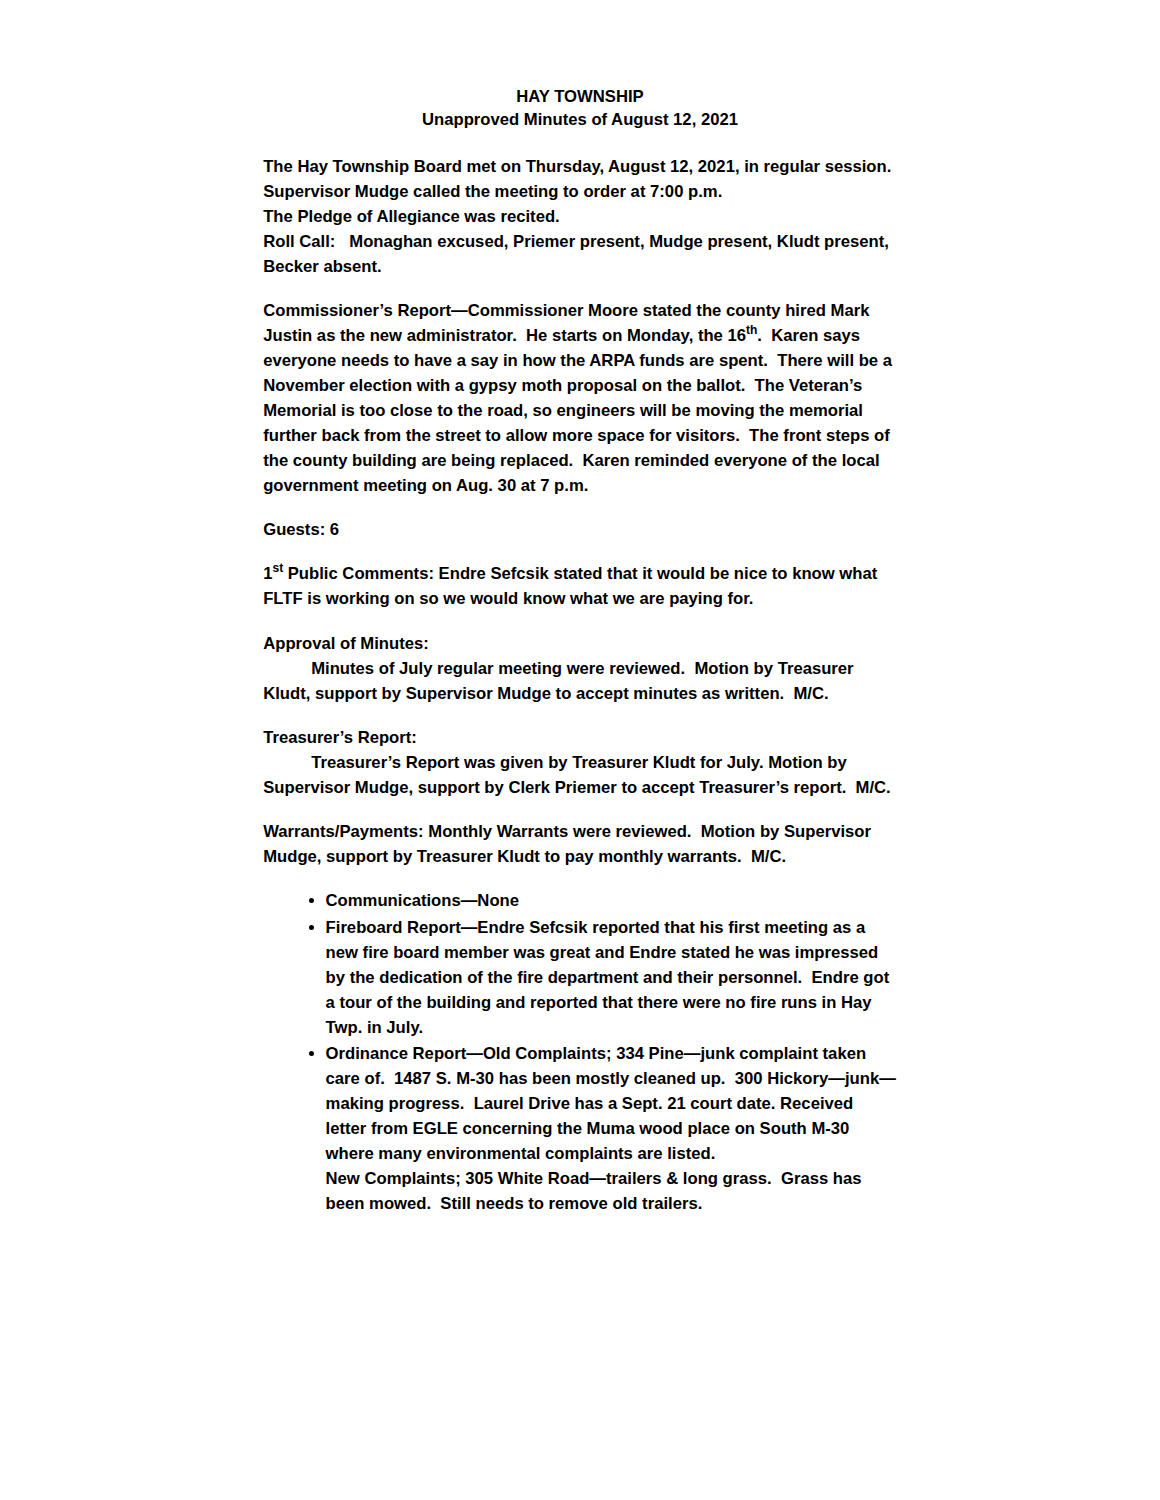HAY TOWNSHIP
Unapproved Minutes of August 12, 2021
The Hay Township Board met on Thursday, August 12, 2021, in regular session. Supervisor Mudge called the meeting to order at 7:00 p.m.
The Pledge of Allegiance was recited.
Roll Call: Monaghan excused, Priemer present, Mudge present, Kludt present, Becker absent.
Commissioner’s Report—Commissioner Moore stated the county hired Mark Justin as the new administrator. He starts on Monday, the 16th. Karen says everyone needs to have a say in how the ARPA funds are spent. There will be a November election with a gypsy moth proposal on the ballot. The Veteran’s Memorial is too close to the road, so engineers will be moving the memorial further back from the street to allow more space for visitors. The front steps of the county building are being replaced. Karen reminded everyone of the local government meeting on Aug. 30 at 7 p.m.
Guests: 6
1st Public Comments: Endre Sefcsik stated that it would be nice to know what FLTF is working on so we would know what we are paying for.
Approval of Minutes:
Minutes of July regular meeting were reviewed. Motion by Treasurer Kludt, support by Supervisor Mudge to accept minutes as written. M/C.
Treasurer’s Report:
Treasurer’s Report was given by Treasurer Kludt for July. Motion by Supervisor Mudge, support by Clerk Priemer to accept Treasurer’s report. M/C.
Warrants/Payments: Monthly Warrants were reviewed. Motion by Supervisor Mudge, support by Treasurer Kludt to pay monthly warrants. M/C.
Communications—None
Fireboard Report—Endre Sefcsik reported that his first meeting as a new fire board member was great and Endre stated he was impressed by the dedication of the fire department and their personnel. Endre got a tour of the building and reported that there were no fire runs in Hay Twp. in July.
Ordinance Report—Old Complaints; 334 Pine—junk complaint taken care of. 1487 S. M-30 has been mostly cleaned up. 300 Hickory—junk—making progress. Laurel Drive has a Sept. 21 court date. Received letter from EGLE concerning the Muma wood place on South M-30 where many environmental complaints are listed.
New Complaints; 305 White Road—trailers & long grass. Grass has been mowed. Still needs to remove old trailers.